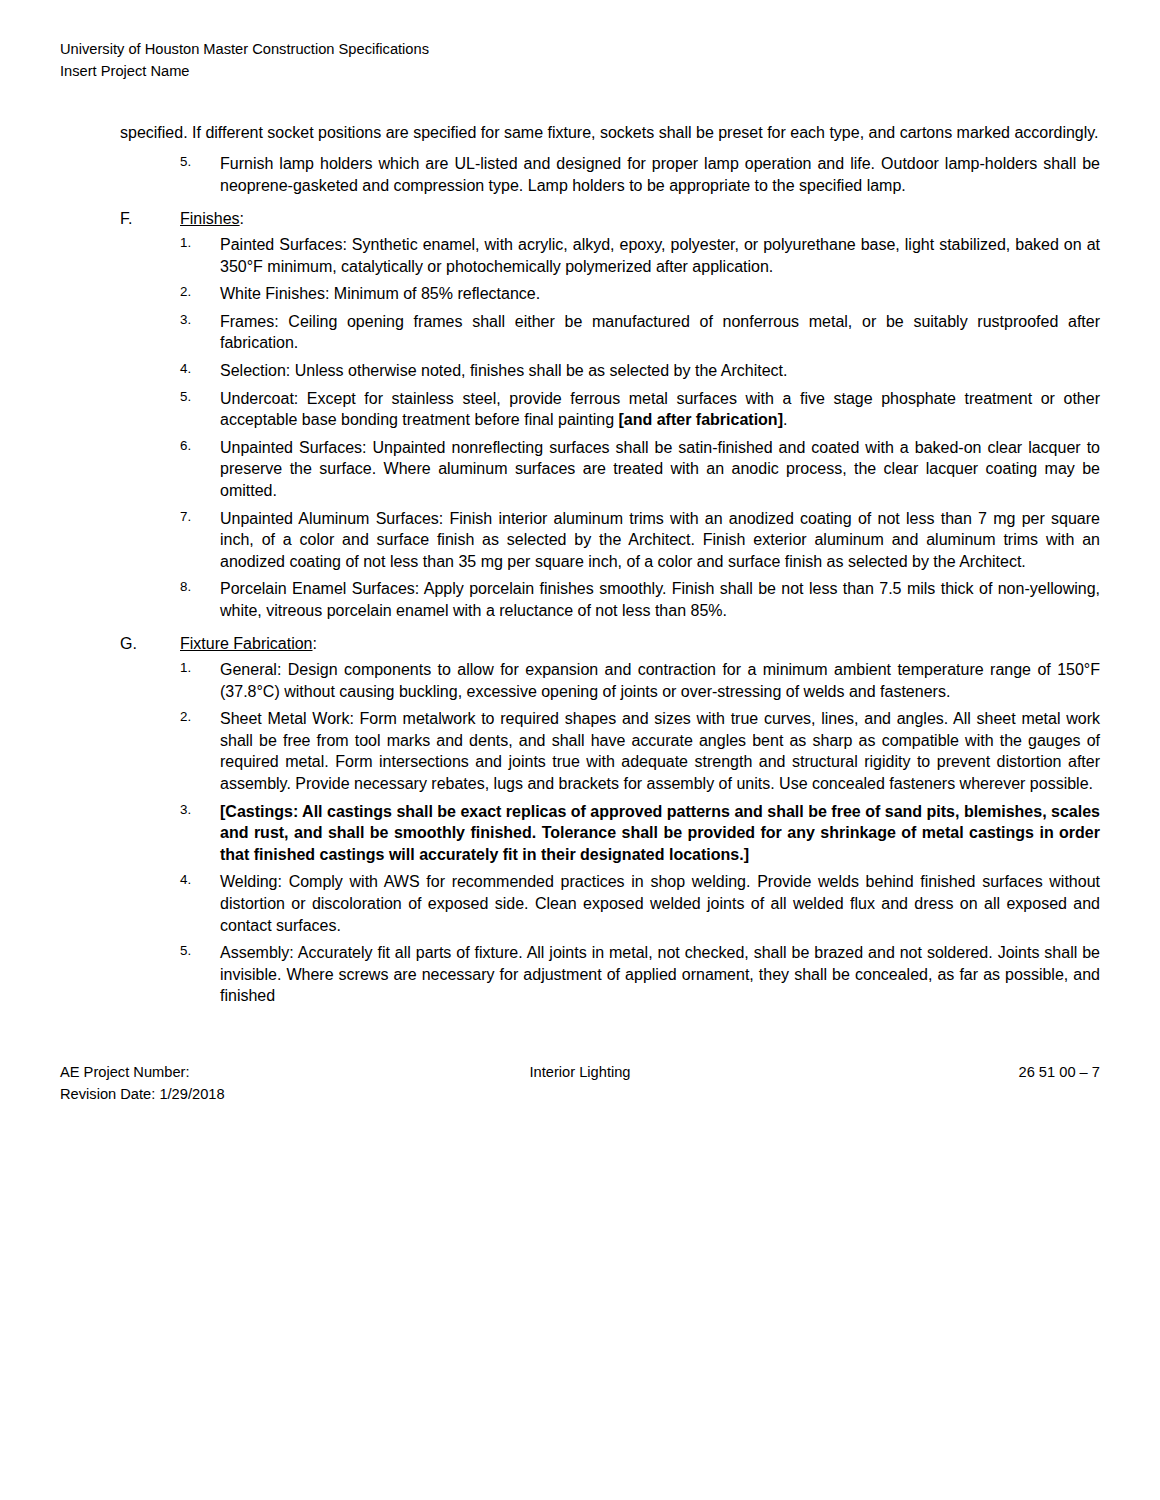University of Houston Master Construction Specifications
Insert Project Name
specified. If different socket positions are specified for same fixture, sockets shall be preset for each type, and cartons marked accordingly.
5. Furnish lamp holders which are UL-listed and designed for proper lamp operation and life. Outdoor lamp-holders shall be neoprene-gasketed and compression type. Lamp holders to be appropriate to the specified lamp.
F.
Finishes:
1. Painted Surfaces: Synthetic enamel, with acrylic, alkyd, epoxy, polyester, or polyurethane base, light stabilized, baked on at 350°F minimum, catalytically or photochemically polymerized after application.
2. White Finishes: Minimum of 85% reflectance.
3. Frames: Ceiling opening frames shall either be manufactured of nonferrous metal, or be suitably rustproofed after fabrication.
4. Selection: Unless otherwise noted, finishes shall be as selected by the Architect.
5. Undercoat: Except for stainless steel, provide ferrous metal surfaces with a five stage phosphate treatment or other acceptable base bonding treatment before final painting [and after fabrication].
6. Unpainted Surfaces: Unpainted nonreflecting surfaces shall be satin-finished and coated with a baked-on clear lacquer to preserve the surface. Where aluminum surfaces are treated with an anodic process, the clear lacquer coating may be omitted.
7. Unpainted Aluminum Surfaces: Finish interior aluminum trims with an anodized coating of not less than 7 mg per square inch, of a color and surface finish as selected by the Architect. Finish exterior aluminum and aluminum trims with an anodized coating of not less than 35 mg per square inch, of a color and surface finish as selected by the Architect.
8. Porcelain Enamel Surfaces: Apply porcelain finishes smoothly. Finish shall be not less than 7.5 mils thick of non-yellowing, white, vitreous porcelain enamel with a reluctance of not less than 85%.
G.
Fixture Fabrication:
1. General: Design components to allow for expansion and contraction for a minimum ambient temperature range of 150°F (37.8°C) without causing buckling, excessive opening of joints or over-stressing of welds and fasteners.
2. Sheet Metal Work: Form metalwork to required shapes and sizes with true curves, lines, and angles. All sheet metal work shall be free from tool marks and dents, and shall have accurate angles bent as sharp as compatible with the gauges of required metal. Form intersections and joints true with adequate strength and structural rigidity to prevent distortion after assembly. Provide necessary rebates, lugs and brackets for assembly of units. Use concealed fasteners wherever possible.
3. [Castings: All castings shall be exact replicas of approved patterns and shall be free of sand pits, blemishes, scales and rust, and shall be smoothly finished. Tolerance shall be provided for any shrinkage of metal castings in order that finished castings will accurately fit in their designated locations.]
4. Welding: Comply with AWS for recommended practices in shop welding. Provide welds behind finished surfaces without distortion or discoloration of exposed side. Clean exposed welded joints of all welded flux and dress on all exposed and contact surfaces.
5. Assembly: Accurately fit all parts of fixture. All joints in metal, not checked, shall be brazed and not soldered. Joints shall be invisible. Where screws are necessary for adjustment of applied ornament, they shall be concealed, as far as possible, and finished
AE Project Number:
Revision Date: 1/29/2018
Interior Lighting
26 51 00 – 7